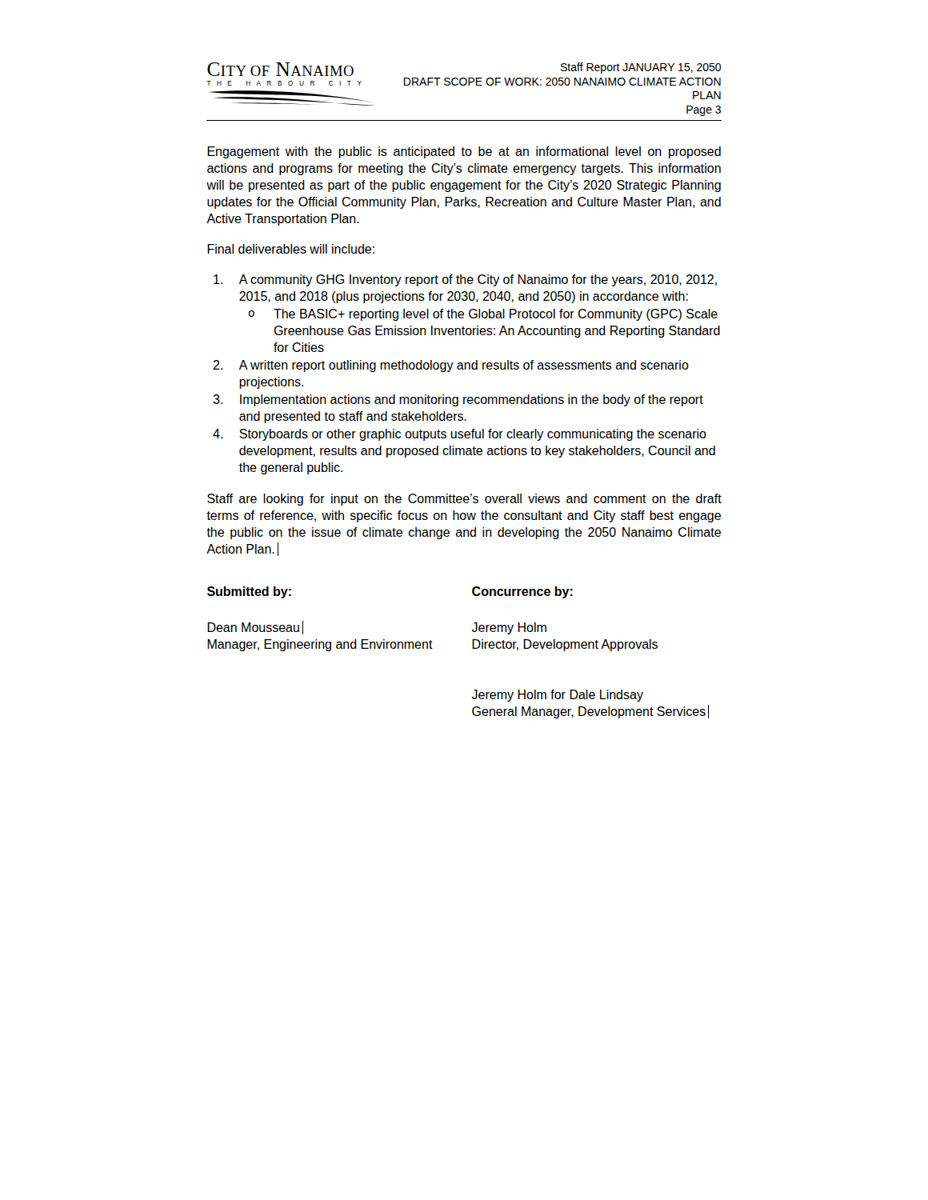CITY OF NANAIMO
T H E H A R B O U R C I T Y
Staff Report JANUARY 15, 2050
DRAFT SCOPE OF WORK: 2050 NANAIMO CLIMATE ACTION PLAN
Page 3
Engagement with the public is anticipated to be at an informational level on proposed actions and programs for meeting the City’s climate emergency targets. This information will be presented as part of the public engagement for the City’s 2020 Strategic Planning updates for the Official Community Plan, Parks, Recreation and Culture Master Plan, and Active Transportation Plan.
Final deliverables will include:
A community GHG Inventory report of the City of Nanaimo for the years, 2010, 2012, 2015, and 2018 (plus projections for 2030, 2040, and 2050) in accordance with:
The BASIC+ reporting level of the Global Protocol for Community (GPC) Scale Greenhouse Gas Emission Inventories: An Accounting and Reporting Standard for Cities
A written report outlining methodology and results of assessments and scenario projections.
Implementation actions and monitoring recommendations in the body of the report and presented to staff and stakeholders.
Storyboards or other graphic outputs useful for clearly communicating the scenario development, results and proposed climate actions to key stakeholders, Council and the general public.
Staff are looking for input on the Committee’s overall views and comment on the draft terms of reference, with specific focus on how the consultant and City staff best engage the public on the issue of climate change and in developing the 2050 Nanaimo Climate Action Plan.
Submitted by:
Dean Mousseau
Manager, Engineering and Environment
Concurrence by:
Jeremy Holm
Director, Development Approvals
Jeremy Holm for Dale Lindsay
General Manager, Development Services